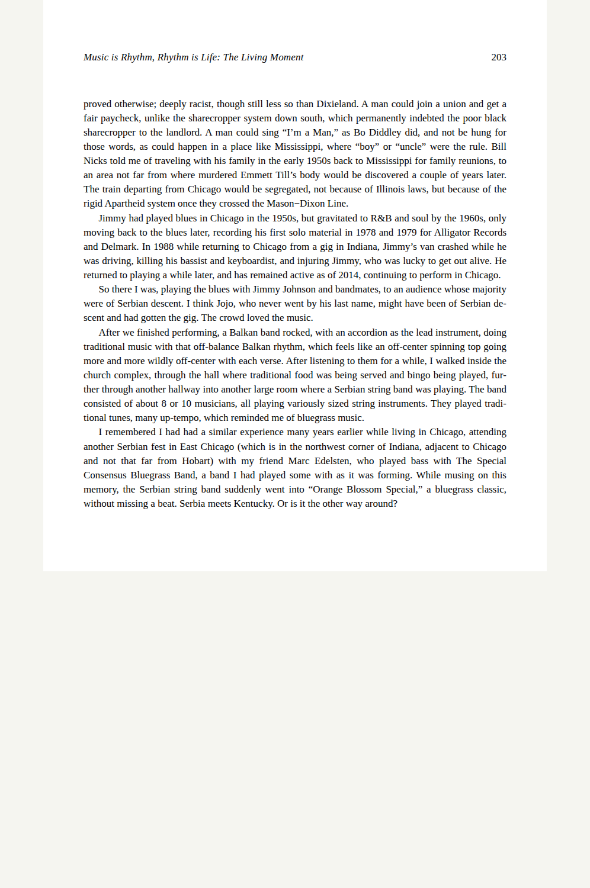Music is Rhythm, Rhythm is Life: The Living Moment
203
proved otherwise; deeply racist, though still less so than Dixieland. A man could join a union and get a fair paycheck, unlike the sharecropper system down south, which permanently indebted the poor black sharecropper to the landlord. A man could sing “I’m a Man,” as Bo Diddley did, and not be hung for those words, as could happen in a place like Mississippi, where “boy” or “uncle” were the rule. Bill Nicks told me of traveling with his family in the early 1950s back to Mississippi for family reunions, to an area not far from where murdered Emmett Till’s body would be discovered a couple of years later. The train departing from Chicago would be segregated, not because of Illinois laws, but because of the rigid Apartheid system once they crossed the Mason−Dixon Line.
Jimmy had played blues in Chicago in the 1950s, but gravitated to R&B and soul by the 1960s, only moving back to the blues later, recording his first solo material in 1978 and 1979 for Alligator Records and Delmark. In 1988 while returning to Chicago from a gig in Indiana, Jimmy’s van crashed while he was driving, killing his bassist and keyboardist, and injuring Jimmy, who was lucky to get out alive. He returned to playing a while later, and has remained active as of 2014, continuing to perform in Chicago.
So there I was, playing the blues with Jimmy Johnson and bandmates, to an audience whose majority were of Serbian descent. I think Jojo, who never went by his last name, might have been of Serbian descent and had gotten the gig. The crowd loved the music.
After we finished performing, a Balkan band rocked, with an accordion as the lead instrument, doing traditional music with that off-balance Balkan rhythm, which feels like an off-center spinning top going more and more wildly off-center with each verse. After listening to them for a while, I walked inside the church complex, through the hall where traditional food was being served and bingo being played, further through another hallway into another large room where a Serbian string band was playing. The band consisted of about 8 or 10 musicians, all playing variously sized string instruments. They played traditional tunes, many up-tempo, which reminded me of bluegrass music.
I remembered I had had a similar experience many years earlier while living in Chicago, attending another Serbian fest in East Chicago (which is in the northwest corner of Indiana, adjacent to Chicago and not that far from Hobart) with my friend Marc Edelsten, who played bass with The Special Consensus Bluegrass Band, a band I had played some with as it was forming. While musing on this memory, the Serbian string band suddenly went into “Orange Blossom Special,” a bluegrass classic, without missing a beat. Serbia meets Kentucky. Or is it the other way around?